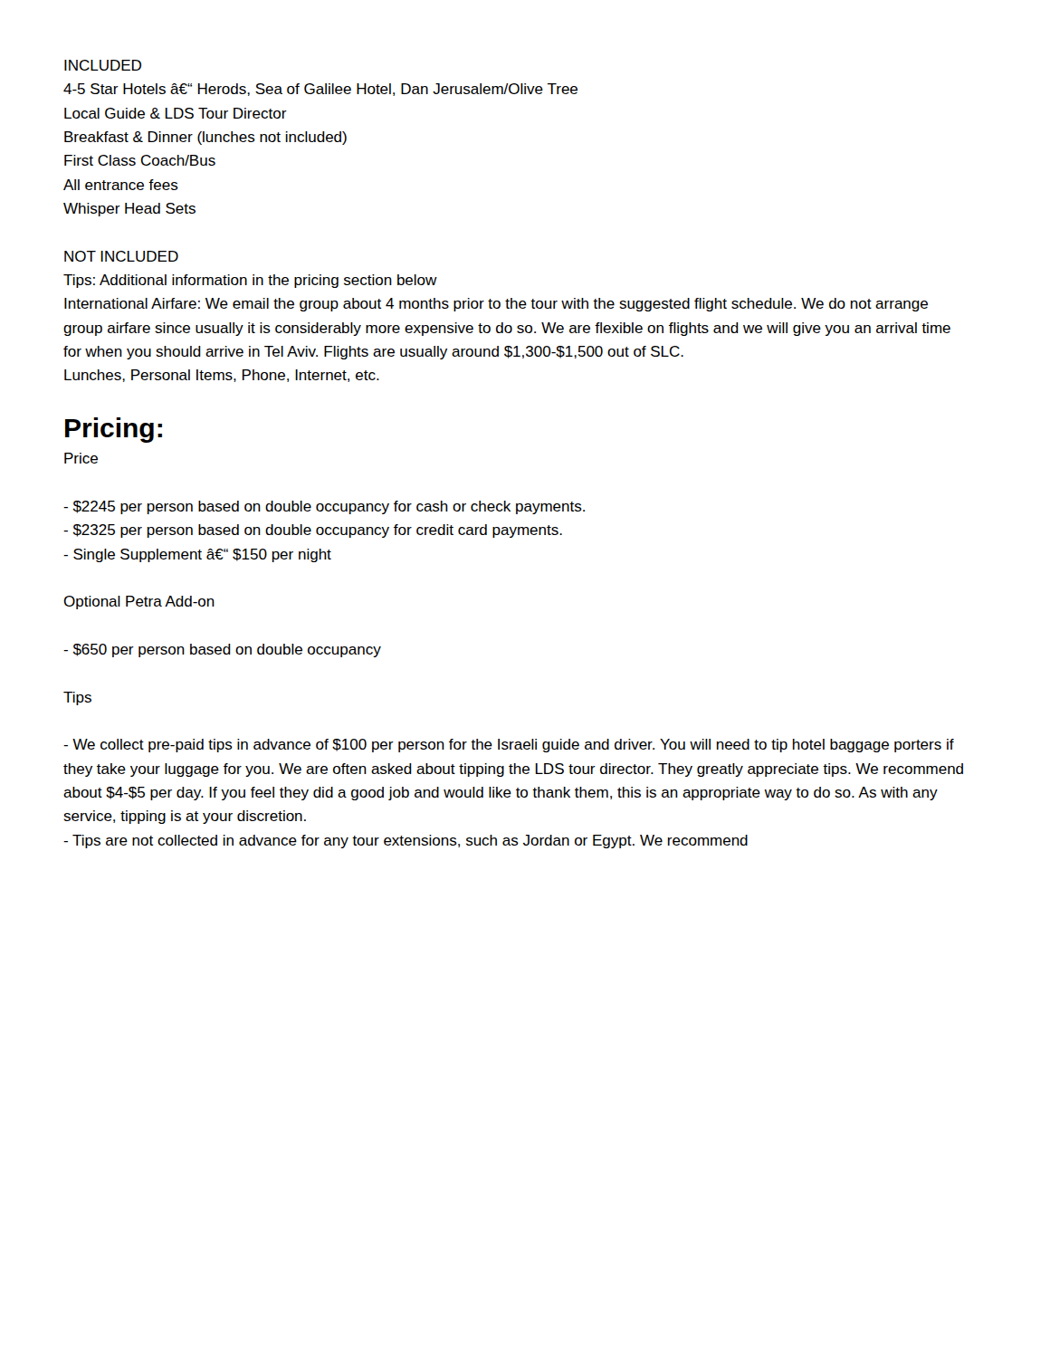INCLUDED
4-5 Star Hotels â€“ Herods, Sea of Galilee Hotel, Dan Jerusalem/Olive Tree
Local Guide & LDS Tour Director
Breakfast & Dinner (lunches not included)
First Class Coach/Bus
All entrance fees
Whisper Head Sets
NOT INCLUDED
Tips: Additional information in the pricing section below
International Airfare: We email the group about 4 months prior to the tour with the suggested flight schedule. We do not arrange group airfare since usually it is considerably more expensive to do so. We are flexible on flights and we will give you an arrival time for when you should arrive in Tel Aviv. Flights are usually around $1,300-$1,500 out of SLC.
Lunches, Personal Items, Phone, Internet, etc.
Pricing:
Price
- $2245 per person based on double occupancy for cash or check payments.
- $2325 per person based on double occupancy for credit card payments.
- Single Supplement â€“ $150 per night
Optional Petra Add-on
- $650 per person based on double occupancy
Tips
- We collect pre-paid tips in advance of $100 per person for the Israeli guide and driver. You will need to tip hotel baggage porters if they take your luggage for you. We are often asked about tipping the LDS tour director. They greatly appreciate tips. We recommend about $4-$5 per day. If you feel they did a good job and would like to thank them, this is an appropriate way to do so. As with any service, tipping is at your discretion.
- Tips are not collected in advance for any tour extensions, such as Jordan or Egypt. We recommend